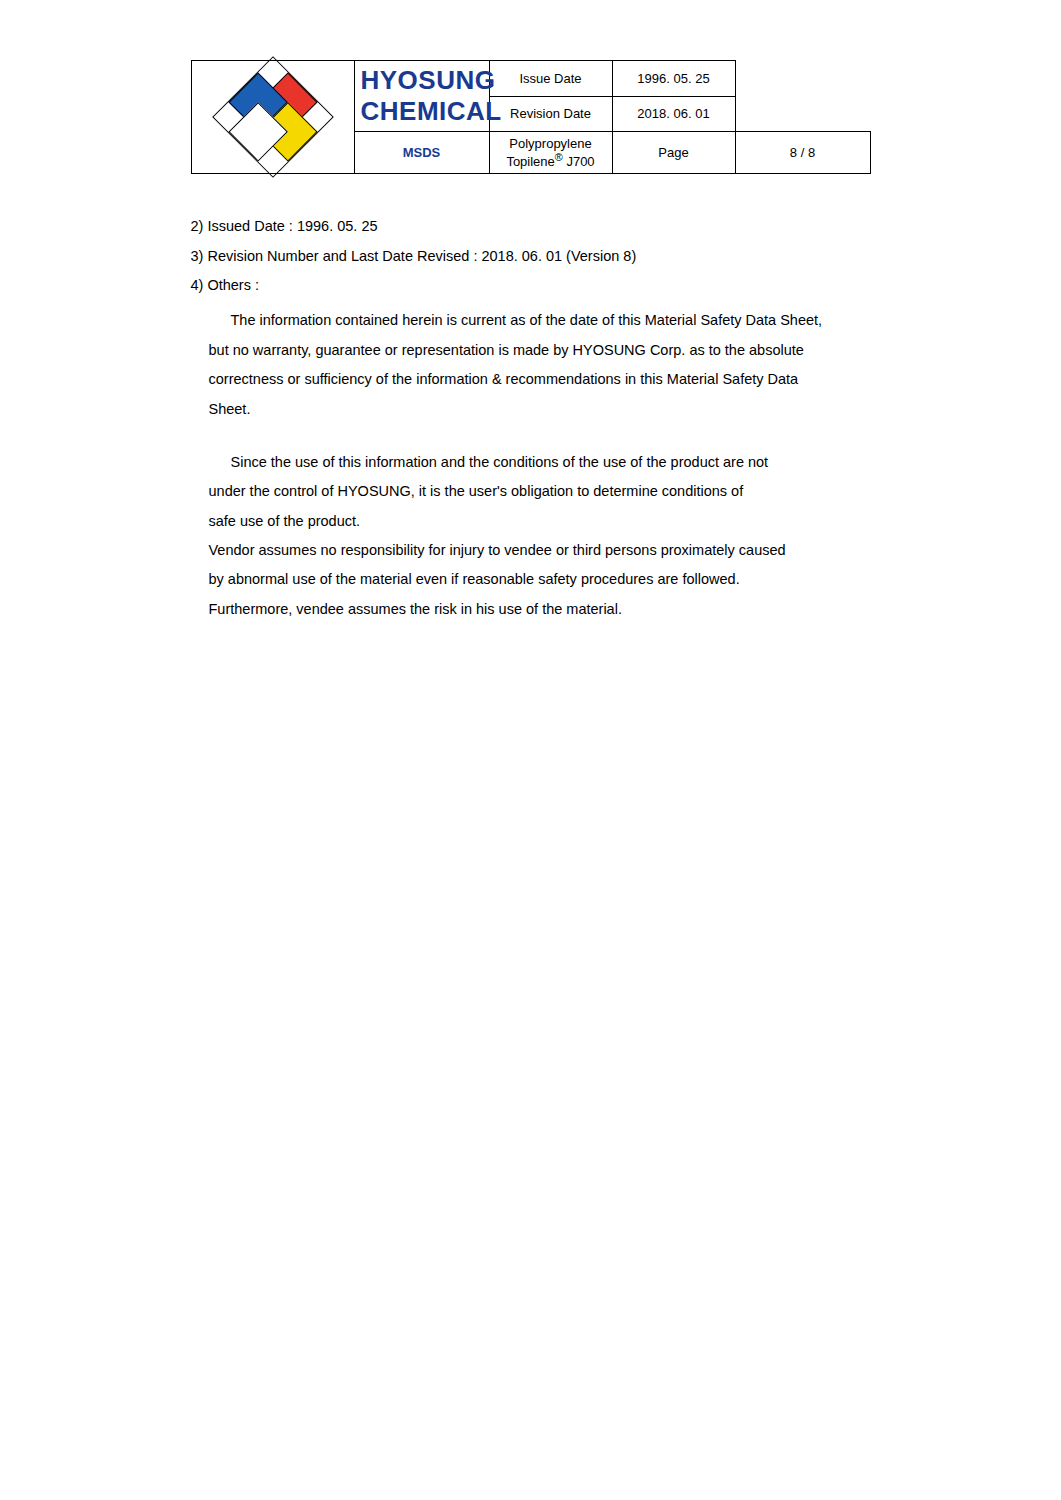| | HYOSUNG CHEMICAL | Issue Date | 1996. 05. 25 |
| Revision Date | 2018. 06. 01 |
| MSDS | Polypropylene Topilene ® J700 | Page | 8 / 8 |
2) Issued Date : 1996. 05. 25
3) Revision Number and Last Date Revised : 2018. 06. 01 (Version 8)
4) Others :
The information contained herein is current as of the date of this Material Safety Data Sheet,
but no warranty, guarantee or representation is made by HYOSUNG Corp. as to the absolute
correctness or sufficiency of the information & recommendations in this Material Safety Data
Sheet.
Since the use of this information and the conditions of the use of the product are not
under the control of HYOSUNG, it is the user's obligation to determine conditions of
safe use of the product.
Vendor assumes no responsibility for injury to vendee or third persons proximately caused
by abnormal use of the material even if reasonable safety procedures are followed.
Furthermore, vendee assumes the risk in his use of the material.